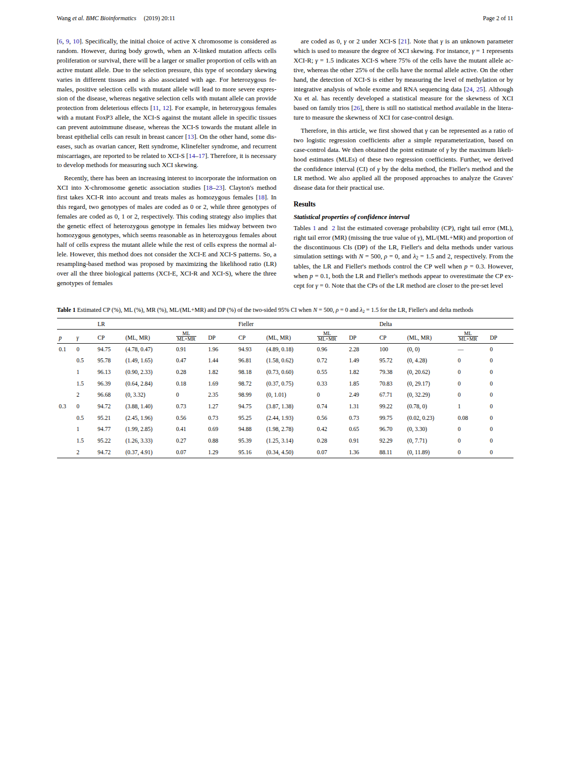Wang et al. BMC Bioinformatics (2019) 20:11
Page 2 of 11
[6, 9, 10]. Specifically, the initial choice of active X chromosome is considered as random. However, during body growth, when an X-linked mutation affects cells proliferation or survival, there will be a larger or smaller proportion of cells with an active mutant allele. Due to the selection pressure, this type of secondary skewing varies in different tissues and is also associated with age. For heterozygous females, positive selection cells with mutant allele will lead to more severe expression of the disease, whereas negative selection cells with mutant allele can provide protection from deleterious effects [11, 12]. For example, in heterozygous females with a mutant FoxP3 allele, the XCI-S against the mutant allele in specific tissues can prevent autoimmune disease, whereas the XCI-S towards the mutant allele in breast epithelial cells can result in breast cancer [13]. On the other hand, some diseases, such as ovarian cancer, Rett syndrome, Klinefelter syndrome, and recurrent miscarriages, are reported to be related to XCI-S [14–17]. Therefore, it is necessary to develop methods for measuring such XCI skewing.
Recently, there has been an increasing interest to incorporate the information on XCI into X-chromosome genetic association studies [18–23]. Clayton's method first takes XCI-R into account and treats males as homozygous females [18]. In this regard, two genotypes of males are coded as 0 or 2, while three genotypes of females are coded as 0, 1 or 2, respectively. This coding strategy also implies that the genetic effect of heterozygous genotype in females lies midway between two homozygous genotypes, which seems reasonable as in heterozygous females about half of cells express the mutant allele while the rest of cells express the normal allele. However, this method does not consider the XCI-E and XCI-S patterns. So, a resampling-based method was proposed by maximizing the likelihood ratio (LR) over all the three biological patterns (XCI-E, XCI-R and XCI-S), where the three genotypes of females
are coded as 0, γ or 2 under XCI-S [21]. Note that γ is an unknown parameter which is used to measure the degree of XCI skewing. For instance, γ = 1 represents XCI-R; γ = 1.5 indicates XCI-S where 75% of the cells have the mutant allele active, whereas the other 25% of the cells have the normal allele active. On the other hand, the detection of XCI-S is either by measuring the level of methylation or by integrative analysis of whole exome and RNA sequencing data [24, 25]. Although Xu et al. has recently developed a statistical measure for the skewness of XCI based on family trios [26], there is still no statistical method available in the literature to measure the skewness of XCI for case-control design.
Therefore, in this article, we first showed that γ can be represented as a ratio of two logistic regression coefficients after a simple reparameterization, based on case-control data. We then obtained the point estimate of γ by the maximum likelihood estimates (MLEs) of these two regression coefficients. Further, we derived the confidence interval (CI) of γ by the delta method, the Fieller's method and the LR method. We also applied all the proposed approaches to analyze the Graves' disease data for their practical use.
Results
Statistical properties of confidence interval
Tables 1 and 2 list the estimated coverage probability (CP), right tail error (ML), right tail error (MR) (missing the true value of γ), ML/(ML+MR) and proportion of the discontinuous CIs (DP) of the LR, Fieller's and delta methods under various simulation settings with N = 500, ρ = 0, and λ2 = 1.5 and 2, respectively. From the tables, the LR and Fieller's methods control the CP well when p = 0.3. However, when p = 0.1, both the LR and Fieller's methods appear to overestimate the CP except for γ = 0. Note that the CPs of the LR method are closer to the pre-set level
Table 1 Estimated CP (%), ML (%), MR (%), ML/(ML+MR) and DP (%) of the two-sided 95% CI when N = 500, ρ = 0 and λ2 = 1.5 for the LR, Fieller's and delta methods
| | | LR | | Fieller | | Delta |
| --- | --- | --- | --- | --- | --- | --- |
| p | γ | CP | (ML, MR) | ML ML+MR | DP | | CP | (ML, MR) | ML ML+MR | DP | | CP | (ML, MR) | ML ML+MR | DP |
| 0.1 | 0 | 94.75 | (4.78, 0.47) | 0.91 | 1.96 | | 94.93 | (4.89, 0.18) | 0.96 | 2.28 | | 100 | (0, 0) | — | 0 |
| | 0.5 | 95.78 | (1.49, 1.65) | 0.47 | 1.44 | | 96.81 | (1.58, 0.62) | 0.72 | 1.49 | | 95.72 | (0, 4.28) | 0 | 0 |
| | 1 | 96.13 | (0.90, 2.33) | 0.28 | 1.82 | | 98.18 | (0.73, 0.60) | 0.55 | 1.82 | | 79.38 | (0, 20.62) | 0 | 0 |
| | 1.5 | 96.39 | (0.64, 2.84) | 0.18 | 1.69 | | 98.72 | (0.37, 0.75) | 0.33 | 1.85 | | 70.83 | (0, 29.17) | 0 | 0 |
| | 2 | 96.68 | (0, 3.32) | 0 | 2.35 | | 98.99 | (0, 1.01) | 0 | 2.49 | | 67.71 | (0, 32.29) | 0 | 0 |
| 0.3 | 0 | 94.72 | (3.88, 1.40) | 0.73 | 1.27 | | 94.75 | (3.87, 1.38) | 0.74 | 1.31 | | 99.22 | (0.78, 0) | 1 | 0 |
| | 0.5 | 95.21 | (2.45, 1.96) | 0.56 | 0.73 | | 95.25 | (2.44, 1.93) | 0.56 | 0.73 | | 99.75 | (0.02, 0.23) | 0.08 | 0 |
| | 1 | 94.77 | (1.99, 2.85) | 0.41 | 0.69 | | 94.88 | (1.98, 2.78) | 0.42 | 0.65 | | 96.70 | (0, 3.30) | 0 | 0 |
| | 1.5 | 95.22 | (1.26, 3.33) | 0.27 | 0.88 | | 95.39 | (1.25, 3.14) | 0.28 | 0.91 | | 92.29 | (0, 7.71) | 0 | 0 |
| | 2 | 94.72 | (0.37, 4.91) | 0.07 | 1.29 | | 95.16 | (0.34, 4.50) | 0.07 | 1.36 | | 88.11 | (0, 11.89) | 0 | 0 |